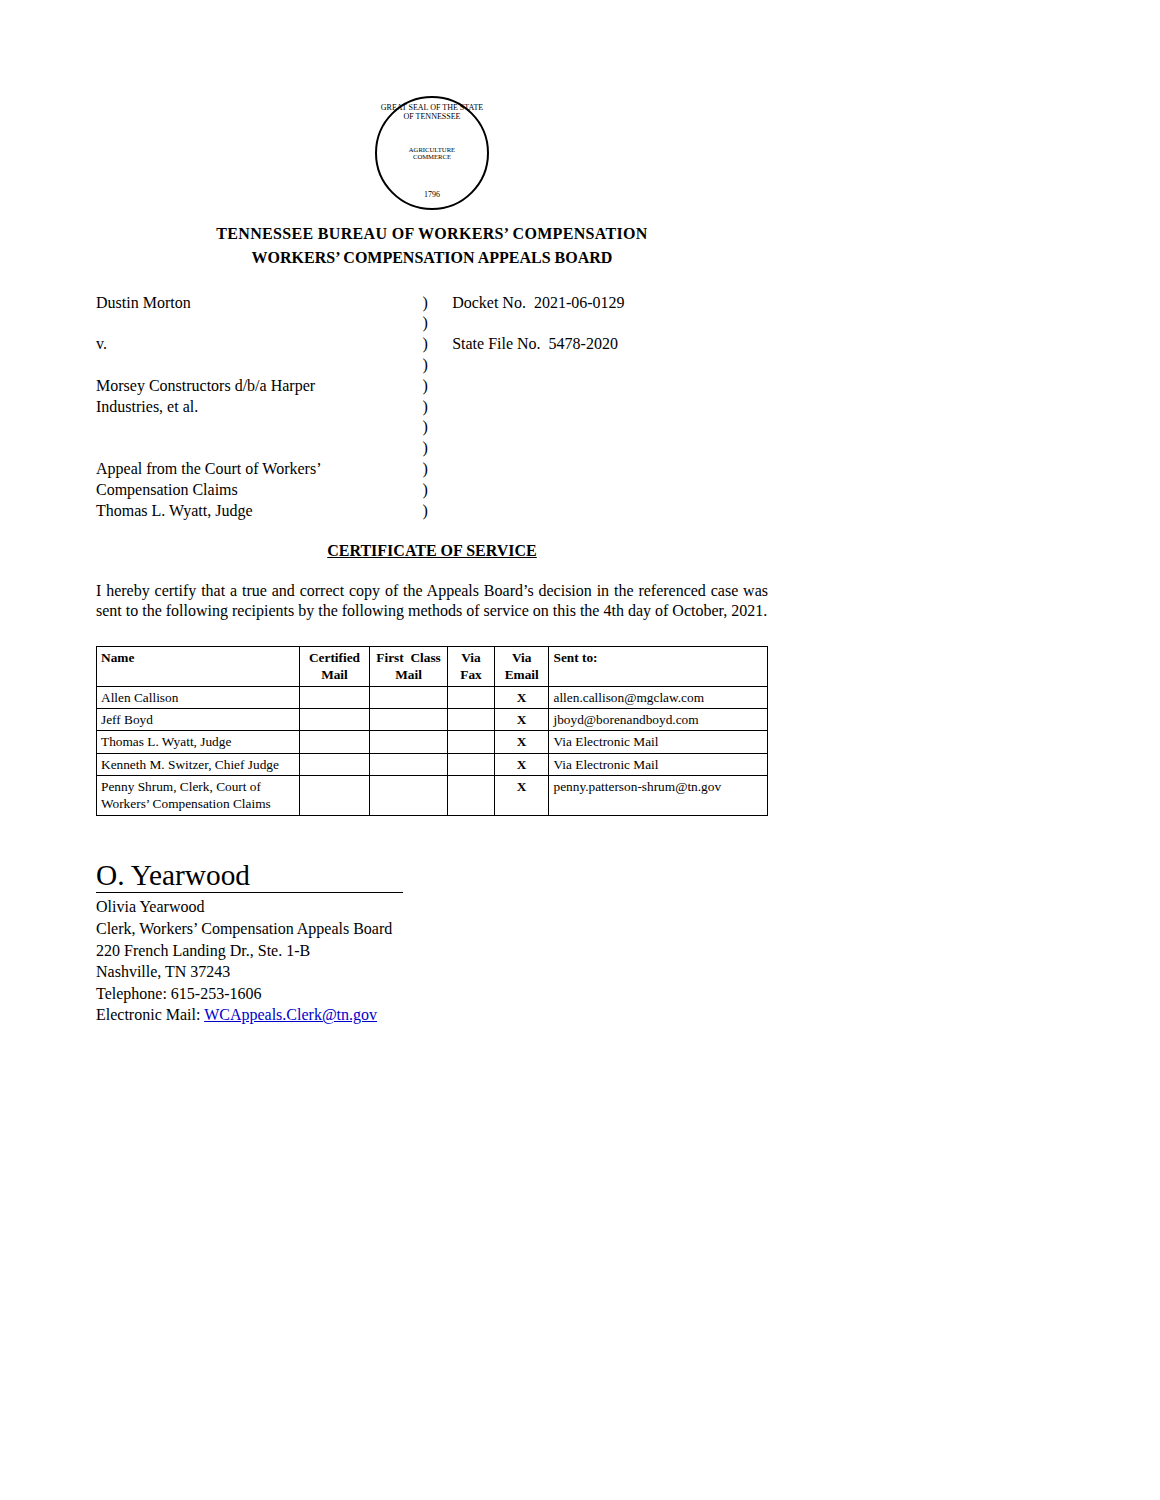GREAT SEAL OF THE STATE OF TENNESSEE AGRICULTURE
COMMERCE 1796
TENNESSEE BUREAU OF WORKERS’ COMPENSATION
WORKERS’ COMPENSATION APPEALS BOARD
| Dustin Morton | ) | Docket No. 2021-06-0129 |
| | ) | |
| v. | ) | State File No. 5478-2020 |
| | ) | |
| Morsey Constructors d/b/a Harper | ) | |
| Industries, et al. | ) | |
| | ) | |
| | ) | |
| Appeal from the Court of Workers’ | ) | |
| Compensation Claims | ) | |
| Thomas L. Wyatt, Judge | ) | |
CERTIFICATE OF SERVICE
I hereby certify that a true and correct copy of the Appeals Board’s decision in the referenced case was sent to the following recipients by the following methods of service on this the 4th day of October, 2021.
| Name | Certified Mail | First Class Mail | Via Fax | Via Email | Sent to: |
| --- | --- | --- | --- | --- | --- |
| Allen Callison | | | | X | allen.callison@mgclaw.com |
| Jeff Boyd | | | | X | jboyd@borenandboyd.com |
| Thomas L. Wyatt, Judge | | | | X | Via Electronic Mail |
| Kenneth M. Switzer, Chief Judge | | | | X | Via Electronic Mail |
| Penny Shrum, Clerk, Court of Workers’ Compensation Claims | | | | X | penny.patterson-shrum@tn.gov |
O. Yearwood
Olivia Yearwood
Clerk, Workers’ Compensation Appeals Board
220 French Landing Dr., Ste. 1-B
Nashville, TN 37243
Telephone: 615-253-1606
Electronic Mail: WCAppeals.Clerk@tn.gov